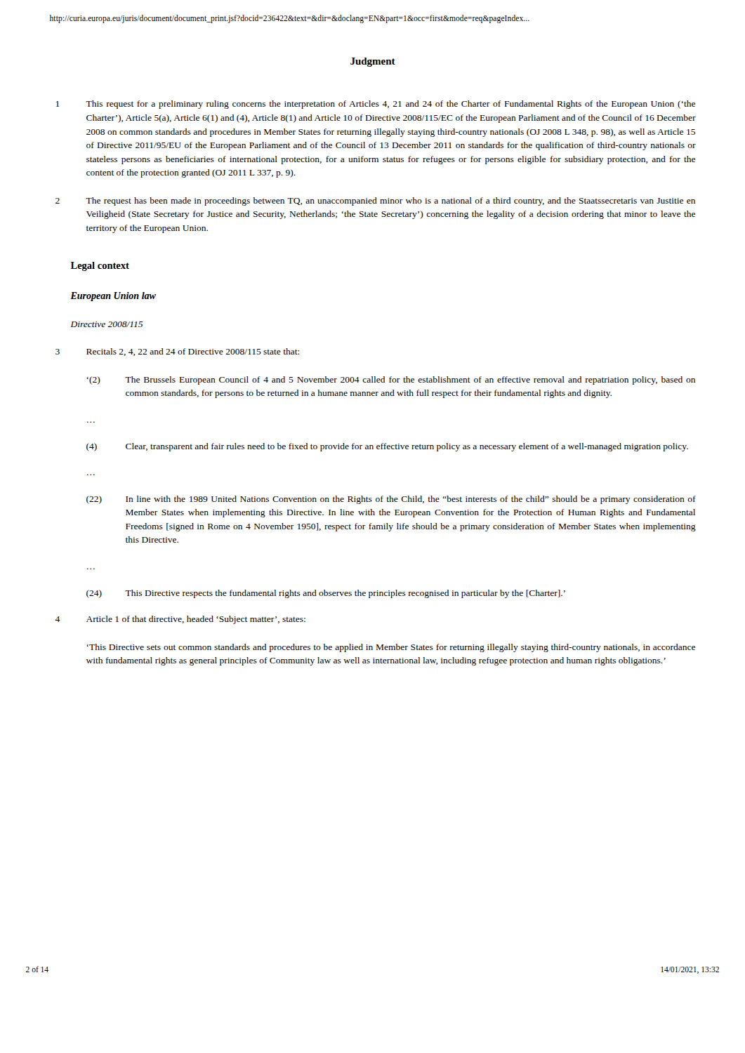http://curia.europa.eu/juris/document/document_print.jsf?docid=236422&text=&dir=&doclang=EN&part=1&occ=first&mode=req&pageIndex...
Judgment
1
This request for a preliminary ruling concerns the interpretation of Articles 4, 21 and 24 of the Charter of Fundamental Rights of the European Union (‘the Charter’), Article 5(a), Article 6(1) and (4), Article 8(1) and Article 10 of Directive 2008/115/EC of the European Parliament and of the Council of 16 December 2008 on common standards and procedures in Member States for returning illegally staying third-country nationals (OJ 2008 L 348, p. 98), as well as Article 15 of Directive 2011/95/EU of the European Parliament and of the Council of 13 December 2011 on standards for the qualification of third-country nationals or stateless persons as beneficiaries of international protection, for a uniform status for refugees or for persons eligible for subsidiary protection, and for the content of the protection granted (OJ 2011 L 337, p. 9).
2
The request has been made in proceedings between TQ, an unaccompanied minor who is a national of a third country, and the Staatssecretaris van Justitie en Veiligheid (State Secretary for Justice and Security, Netherlands; ‘the State Secretary’) concerning the legality of a decision ordering that minor to leave the territory of the European Union.
Legal context
European Union law
Directive 2008/115
3
Recitals 2, 4, 22 and 24 of Directive 2008/115 state that:
‘(2)
The Brussels European Council of 4 and 5 November 2004 called for the establishment of an effective removal and repatriation policy, based on common standards, for persons to be returned in a humane manner and with full respect for their fundamental rights and dignity.
…
(4)
Clear, transparent and fair rules need to be fixed to provide for an effective return policy as a necessary element of a well-managed migration policy.
…
(22)
In line with the 1989 United Nations Convention on the Rights of the Child, the “best interests of the child” should be a primary consideration of Member States when implementing this Directive. In line with the European Convention for the Protection of Human Rights and Fundamental Freedoms [signed in Rome on 4 November 1950], respect for family life should be a primary consideration of Member States when implementing this Directive.
…
(24)
This Directive respects the fundamental rights and observes the principles recognised in particular by the [Charter].’
4
Article 1 of that directive, headed ‘Subject matter’, states:
‘This Directive sets out common standards and procedures to be applied in Member States for returning illegally staying third-country nationals, in accordance with fundamental rights as general principles of Community law as well as international law, including refugee protection and human rights obligations.’
2 of 14
14/01/2021, 13:32